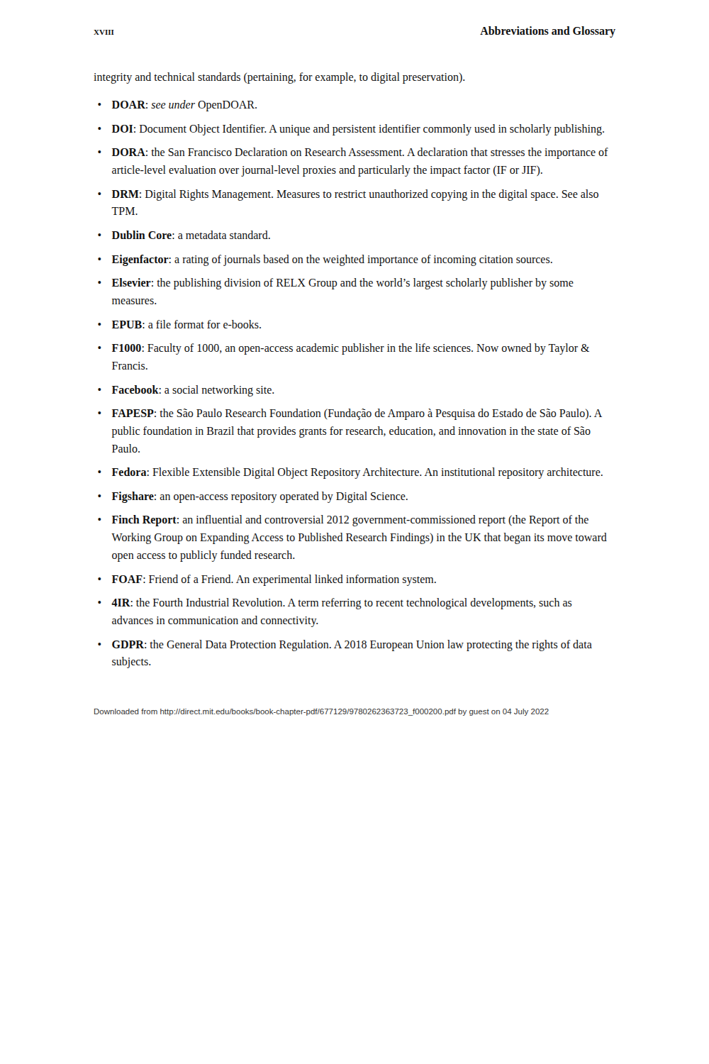xviii Abbreviations and Glossary
integrity and technical standards (pertaining, for example, to digital preservation).
DOAR: see under OpenDOAR.
DOI: Document Object Identifier. A unique and persistent identifier commonly used in scholarly publishing.
DORA: the San Francisco Declaration on Research Assessment. A declaration that stresses the importance of article-level evaluation over journal-level proxies and particularly the impact factor (IF or JIF).
DRM: Digital Rights Management. Measures to restrict unauthorized copying in the digital space. See also TPM.
Dublin Core: a metadata standard.
Eigenfactor: a rating of journals based on the weighted importance of incoming citation sources.
Elsevier: the publishing division of RELX Group and the world’s largest scholarly publisher by some measures.
EPUB: a file format for e-books.
F1000: Faculty of 1000, an open-access academic publisher in the life sciences. Now owned by Taylor & Francis.
Facebook: a social networking site.
FAPESP: the São Paulo Research Foundation (Fundação de Amparo à Pesquisa do Estado de São Paulo). A public foundation in Brazil that provides grants for research, education, and innovation in the state of São Paulo.
Fedora: Flexible Extensible Digital Object Repository Architecture. An institutional repository architecture.
Figshare: an open-access repository operated by Digital Science.
Finch Report: an influential and controversial 2012 government-commissioned report (the Report of the Working Group on Expanding Access to Published Research Findings) in the UK that began its move toward open access to publicly funded research.
FOAF: Friend of a Friend. An experimental linked information system.
4IR: the Fourth Industrial Revolution. A term referring to recent technological developments, such as advances in communication and connectivity.
GDPR: the General Data Protection Regulation. A 2018 European Union law protecting the rights of data subjects.
Downloaded from http://direct.mit.edu/books/book-chapter-pdf/677129/9780262363723_f000200.pdf by guest on 04 July 2022